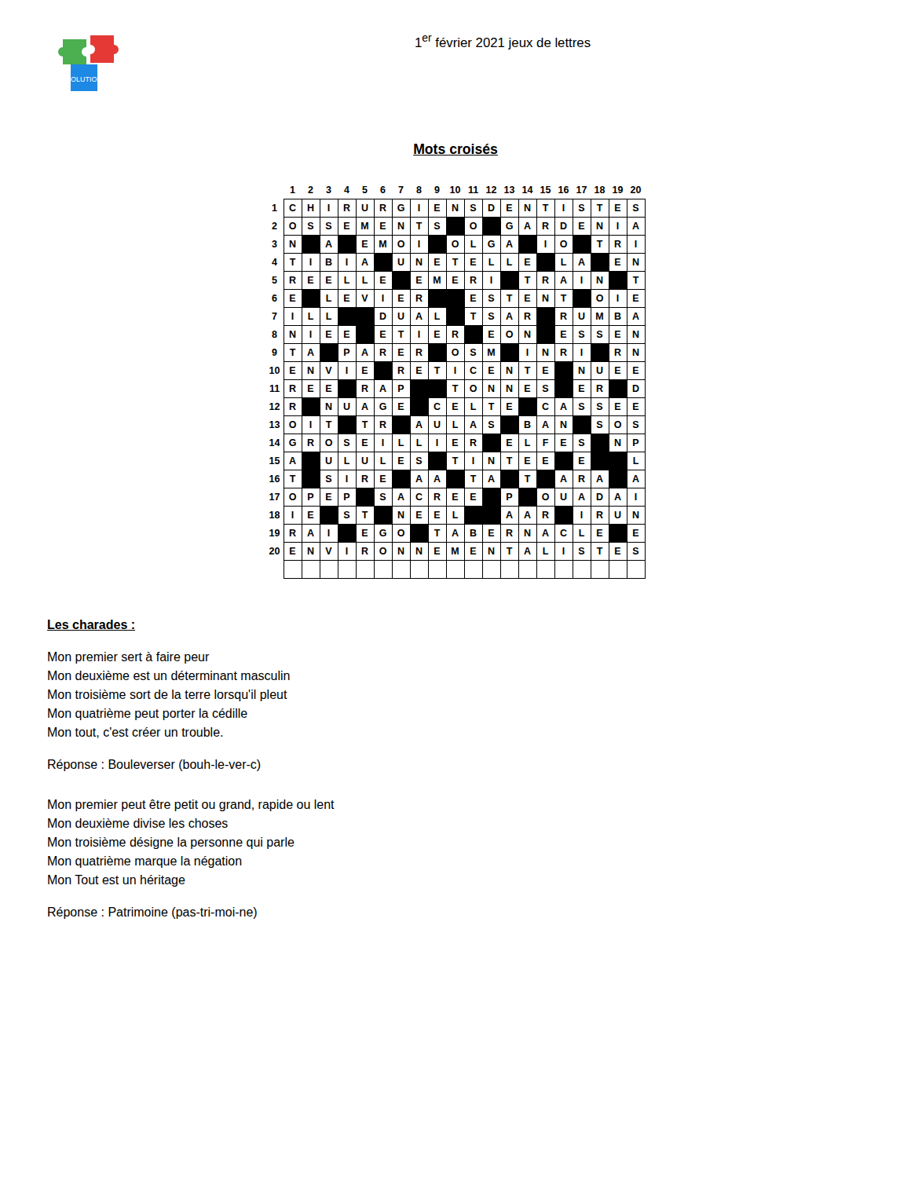SOLUTION
1er février 2021 jeux de lettres
Mots croisés
| | 1 | 2 | 3 | 4 | 5 | 6 | 7 | 8 | 9 | 10 | 11 | 12 | 13 | 14 | 15 | 16 | 17 | 18 | 19 | 20 |
| --- | --- | --- | --- | --- | --- | --- | --- | --- | --- | --- | --- | --- | --- | --- | --- | --- | --- | --- | --- | --- |
| 1 | C | H | I | R | U | R | G | I | E | N | S | D | E | N | T | I | S | T | E | S |
| 2 | O | S | S | E | M | E | N | T | S | | O | | G | A | R | D | E | N | I | A |
| 3 | N | | A | | E | M | O | I | | O | L | G | A | | I | O | | T | R | I |
| 4 | T | I | B | I | A | | U | N | E | T | E | L | L | E | | L | A | | E | N |
| 5 | R | E | E | L | L | E | | E | M | E | R | I | | T | R | A | I | N | | T |
| 6 | E | | L | E | V | I | E | R | | | E | S | T | E | N | T | | O | I | E |
| 7 | I | L | L | | | D | U | A | L | | T | S | A | R | | R | U | M | B | A |
| 8 | N | I | E | E | | E | T | I | E | R | | E | O | N | | E | S | S | E | N |
| 9 | T | A | | P | A | R | E | R | | O | S | M | | I | N | R | I | | R | N |
| 10 | E | N | V | I | E | | R | E | T | I | C | E | N | T | E | | N | U | E | E |
| 11 | R | E | E | | R | A | P | | | T | O | N | N | E | S | | E | R | | D |
| 12 | R | | N | U | A | G | E | | C | E | L | T | E | | C | A | S | S | E | E |
| 13 | O | I | T | | T | R | | A | U | L | A | S | | B | A | N | | S | O | S |
| 14 | G | R | O | S | E | I | L | L | I | E | R | | E | L | F | E | S | | N | P |
| 15 | A | | U | L | U | L | E | S | | T | I | N | T | E | E | | E | | | L |
| 16 | T | | S | I | R | E | | A | A | | T | A | | T | | A | R | A | | A |
| 17 | O | P | E | P | | S | A | C | R | E | E | | P | | O | U | A | D | A | I |
| 18 | I | E | | S | T | | N | E | E | L | | | A | A | R | | I | R | U | N |
| 19 | R | A | I | | E | G | O | | T | A | B | E | R | N | A | C | L | E | | E |
| 20 | E | N | V | I | R | O | N | N | E | M | E | N | T | A | L | I | S | T | E | S |
Les charades :
Mon premier sert à faire peur
Mon deuxième est un déterminant masculin
Mon troisième sort de la terre lorsqu'il pleut
Mon quatrième peut porter la cédille
Mon tout, c'est créer un trouble.
Réponse : Bouleverser (bouh-le-ver-c)
Mon premier peut être petit ou grand, rapide ou lent
Mon deuxième divise les choses
Mon troisième désigne la personne qui parle
Mon quatrième marque la négation
Mon Tout est un héritage
Réponse : Patrimoine (pas-tri-moi-ne)